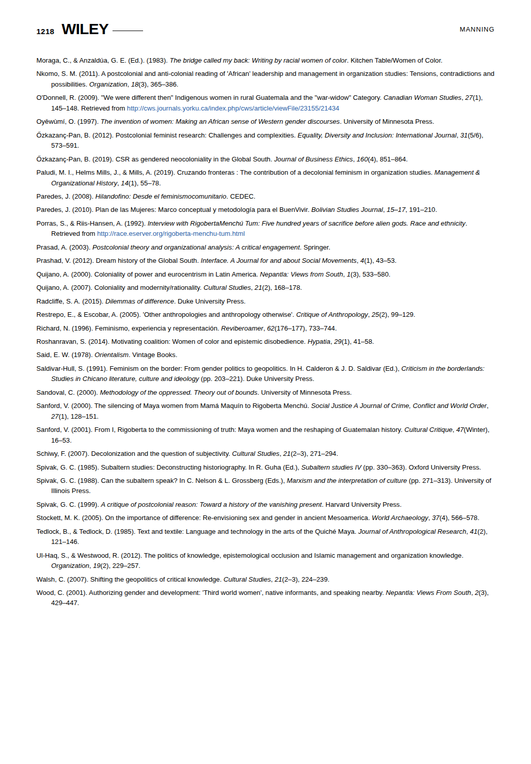1218 WILEY
MANNING
Moraga, C., & Anzaldúa, G. E. (Ed.). (1983). The bridge called my back: Writing by racial women of color. Kitchen Table/Women of Color.
Nkomo, S. M. (2011). A postcolonial and anti‐colonial reading of 'African' leadership and management in organization studies: Tensions, contradictions and possibilities. Organization, 18(3), 365–386.
O'Donnell, R. (2009). "We were different then" Indigenous women in rural Guatemala and the "war‐widow" Category. Canadian Woman Studies, 27(1), 145–148. Retrieved from http://cws.journals.yorku.ca/index.php/cws/article/viewFile/23155/21434
Oyěwùmí, O. (1997). The invention of women: Making an African sense of Western gender discourses. University of Minnesota Press.
Őzkazanç‐Pan, B. (2012). Postcolonial feminist research: Challenges and complexities. Equality, Diversity and Inclusion: International Journal, 31(5/6), 573–591.
Őzkazanç‐Pan, B. (2019). CSR as gendered neocoloniality in the Global South. Journal of Business Ethics, 160(4), 851–864.
Paludi, M. I., Helms Mills, J., & Mills, A. (2019). Cruzando fronteras : The contribution of a decolonial feminism in organization studies. Management & Organizational History, 14(1), 55–78.
Paredes, J. (2008). Hilandofino: Desde el feminismocomunitario. CEDEC.
Paredes, J. (2010). Plan de las Mujeres: Marco conceptual y metodología para el BuenVivir. Bolivian Studies Journal, 15–17, 191–210.
Porras, S., & Riis‐Hansen, A. (1992). Interview with RigobertaMenchú Tum: Five hundred years of sacrifice before alien gods. Race and ethnicity. Retrieved from http://race.eserver.org/rigoberta-menchu-tum.html
Prasad, A. (2003). Postcolonial theory and organizational analysis: A critical engagement. Springer.
Prashad, V. (2012). Dream history of the Global South. Interface. A Journal for and about Social Movements, 4(1), 43–53.
Quijano, A. (2000). Coloniality of power and eurocentrism in Latin America. Nepantla: Views from South, 1(3), 533–580.
Quijano, A. (2007). Coloniality and modernity/rationality. Cultural Studies, 21(2), 168–178.
Radcliffe, S. A. (2015). Dilemmas of difference. Duke University Press.
Restrepo, E., & Escobar, A. (2005). 'Other anthropologies and anthropology otherwise'. Critique of Anthropology, 25(2), 99–129.
Richard, N. (1996). Feminismo, experiencia y representación. Reviberoamer, 62(176–177), 733–744.
Roshanravan, S. (2014). Motivating coalition: Women of color and epistemic disobedience. Hypatia, 29(1), 41–58.
Said, E. W. (1978). Orientalism. Vintage Books.
Saldivar‐Hull, S. (1991). Feminism on the border: From gender politics to geopolitics. In H. Calderon & J. D. Saldivar (Ed.), Criticism in the borderlands: Studies in Chicano literature, culture and ideology (pp. 203–221). Duke University Press.
Sandoval, C. (2000). Methodology of the oppressed. Theory out of bounds. University of Minnesota Press.
Sanford, V. (2000). The silencing of Maya women from Mamá Maquín to Rigoberta Menchú. Social Justice A Journal of Crime, Conflict and World Order, 27(1), 128–151.
Sanford, V. (2001). From I, Rigoberta to the commissioning of truth: Maya women and the reshaping of Guatemalan history. Cultural Critique, 47(Winter), 16–53.
Schiwy, F. (2007). Decolonization and the question of subjectivity. Cultural Studies, 21(2–3), 271–294.
Spivak, G. C. (1985). Subaltern studies: Deconstructing historiography. In R. Guha (Ed.), Subaltern studies IV (pp. 330–363). Oxford University Press.
Spivak, G. C. (1988). Can the subaltern speak? In C. Nelson & L. Grossberg (Eds.), Marxism and the interpretation of culture (pp. 271–313). University of Illinois Press.
Spivak, G. C. (1999). A critique of postcolonial reason: Toward a history of the vanishing present. Harvard University Press.
Stockett, M. K. (2005). On the importance of difference: Re‐envisioning sex and gender in ancient Mesoamerica. World Archaeology, 37(4), 566–578.
Tedlock, B., & Tedlock, D. (1985). Text and textile: Language and technology in the arts of the Quiché Maya. Journal of Anthropological Research, 41(2), 121–146.
Ul‐Haq, S., & Westwood, R. (2012). The politics of knowledge, epistemological occlusion and Islamic management and organization knowledge. Organization, 19(2), 229–257.
Walsh, C. (2007). Shifting the geopolitics of critical knowledge. Cultural Studies, 21(2–3), 224–239.
Wood, C. (2001). Authorizing gender and development: 'Third world women', native informants, and speaking nearby. Nepantla: Views From South, 2(3), 429–447.